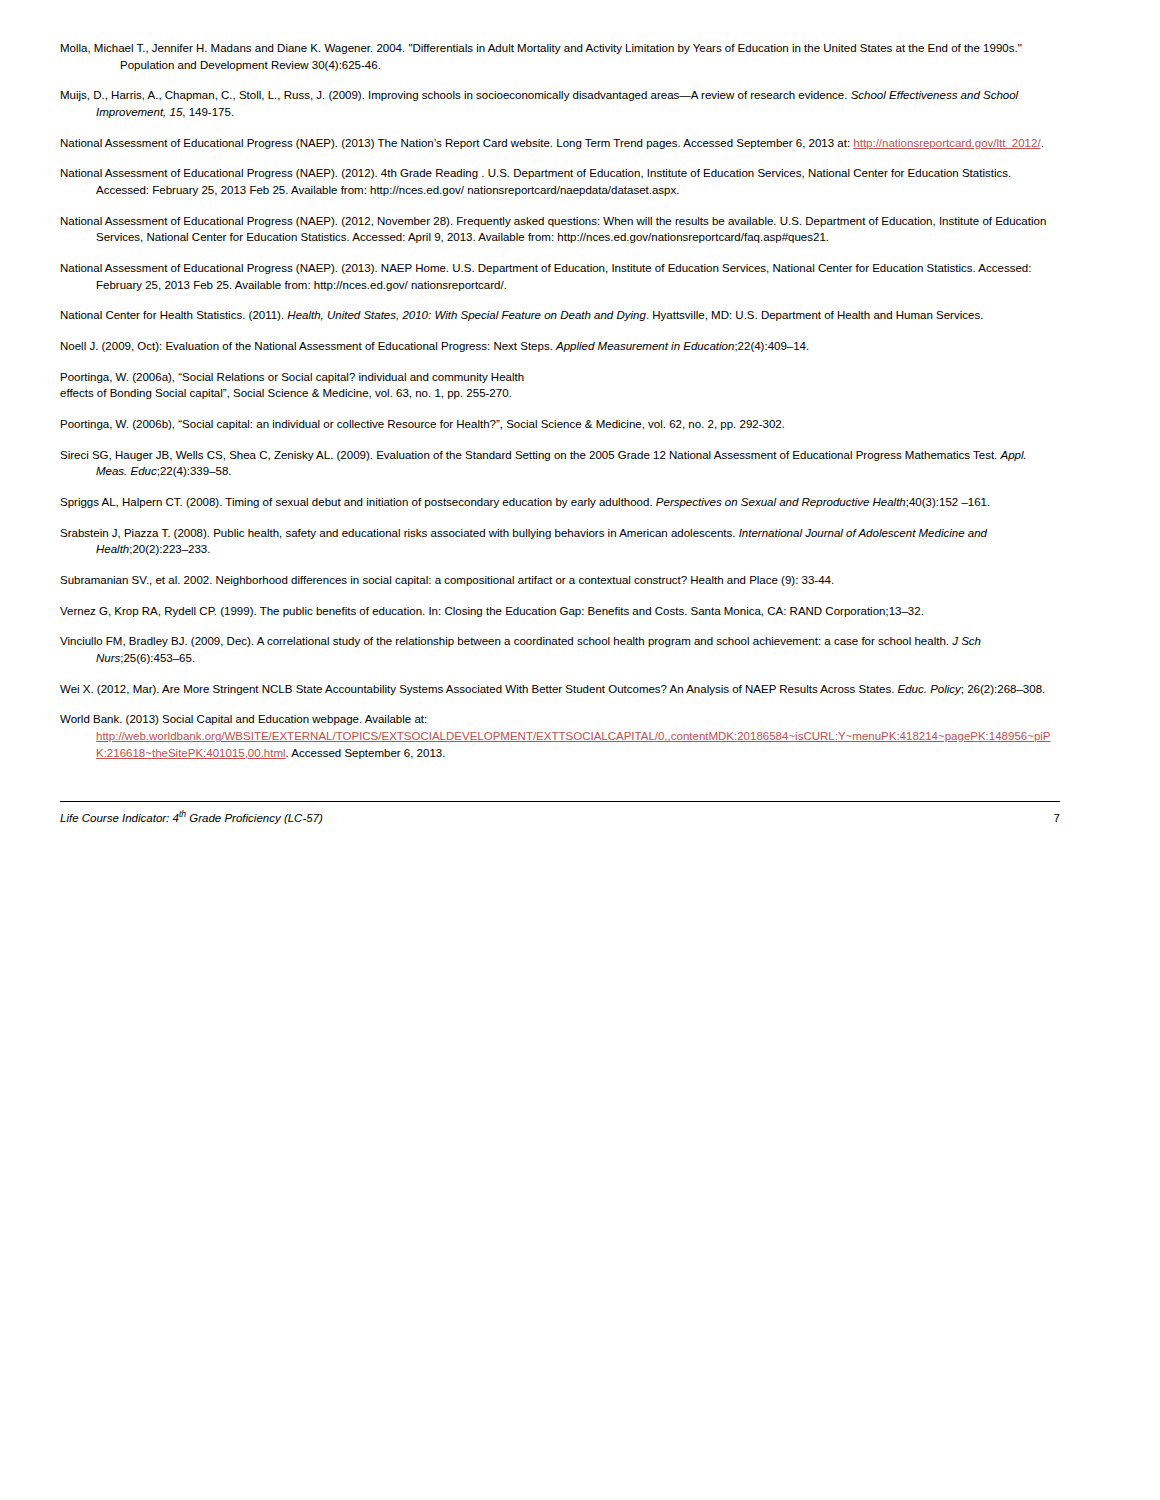Molla, Michael T., Jennifer H. Madans and Diane K. Wagener. 2004. "Differentials in Adult Mortality and Activity Limitation by Years of Education in the United States at the End of the 1990s." Population and Development Review 30(4):625-46.
Muijs, D., Harris, A., Chapman, C., Stoll, L., Russ, J. (2009). Improving schools in socioeconomically disadvantaged areas—A review of research evidence. School Effectiveness and School Improvement, 15, 149-175.
National Assessment of Educational Progress (NAEP). (2013) The Nation’s Report Card website. Long Term Trend pages. Accessed September 6, 2013 at: http://nationsreportcard.gov/ltt_2012/.
National Assessment of Educational Progress (NAEP). (2012). 4th Grade Reading . U.S. Department of Education, Institute of Education Services, National Center for Education Statistics. Accessed: February 25, 2013 Feb 25. Available from: http://nces.ed.gov/ nationsreportcard/naepdata/dataset.aspx.
National Assessment of Educational Progress (NAEP). (2012, November 28). Frequently asked questions: When will the results be available. U.S. Department of Education, Institute of Education Services, National Center for Education Statistics. Accessed: April 9, 2013. Available from: http://nces.ed.gov/nationsreportcard/faq.asp#ques21.
National Assessment of Educational Progress (NAEP). (2013). NAEP Home. U.S. Department of Education, Institute of Education Services, National Center for Education Statistics. Accessed: February 25, 2013 Feb 25. Available from: http://nces.ed.gov/ nationsreportcard/.
National Center for Health Statistics. (2011). Health, United States, 2010: With Special Feature on Death and Dying. Hyattsville, MD: U.S. Department of Health and Human Services.
Noell J. (2009, Oct): Evaluation of the National Assessment of Educational Progress: Next Steps. Applied Measurement in Education;22(4):409–14.
Poortinga, W. (2006a), “Social Relations or Social capital? individual and community Health
effects of Bonding Social capital”, Social Science & Medicine, vol. 63, no. 1, pp. 255-270.
Poortinga, W. (2006b), “Social capital: an individual or collective Resource for Health?”, Social Science & Medicine, vol. 62, no. 2, pp. 292-302.
Sireci SG, Hauger JB, Wells CS, Shea C, Zenisky AL. (2009). Evaluation of the Standard Setting on the 2005 Grade 12 National Assessment of Educational Progress Mathematics Test. Appl. Meas. Educ;22(4):339–58.
Spriggs AL, Halpern CT. (2008). Timing of sexual debut and initiation of postsecondary education by early adulthood. Perspectives on Sexual and Reproductive Health;40(3):152 –161.
Srabstein J, Piazza T. (2008). Public health, safety and educational risks associated with bullying behaviors in American adolescents. International Journal of Adolescent Medicine and Health;20(2):223–233.
Subramanian SV., et al. 2002. Neighborhood differences in social capital: a compositional artifact or a contextual construct? Health and Place (9): 33-44.
Vernez G, Krop RA, Rydell CP. (1999). The public benefits of education. In: Closing the Education Gap: Benefits and Costs. Santa Monica, CA: RAND Corporation;13–32.
Vinciullo FM, Bradley BJ. (2009, Dec). A correlational study of the relationship between a coordinated school health program and school achievement: a case for school health. J Sch Nurs;25(6):453–65.
Wei X. (2012, Mar). Are More Stringent NCLB State Accountability Systems Associated With Better Student Outcomes? An Analysis of NAEP Results Across States. Educ. Policy; 26(2):268–308.
World Bank. (2013) Social Capital and Education webpage. Available at:
http://web.worldbank.org/WBSITE/EXTERNAL/TOPICS/EXTSOCIALDEVELOPMENT/EXTTSOCIALCAPITAL/0,,contentMDK:20186584~isCURL:Y~menuPK:418214~pagePK:148956~piPK:216618~theSitePK:401015,00.html. Accessed September 6, 2013.
Life Course Indicator: 4th Grade Proficiency (LC-57) 7